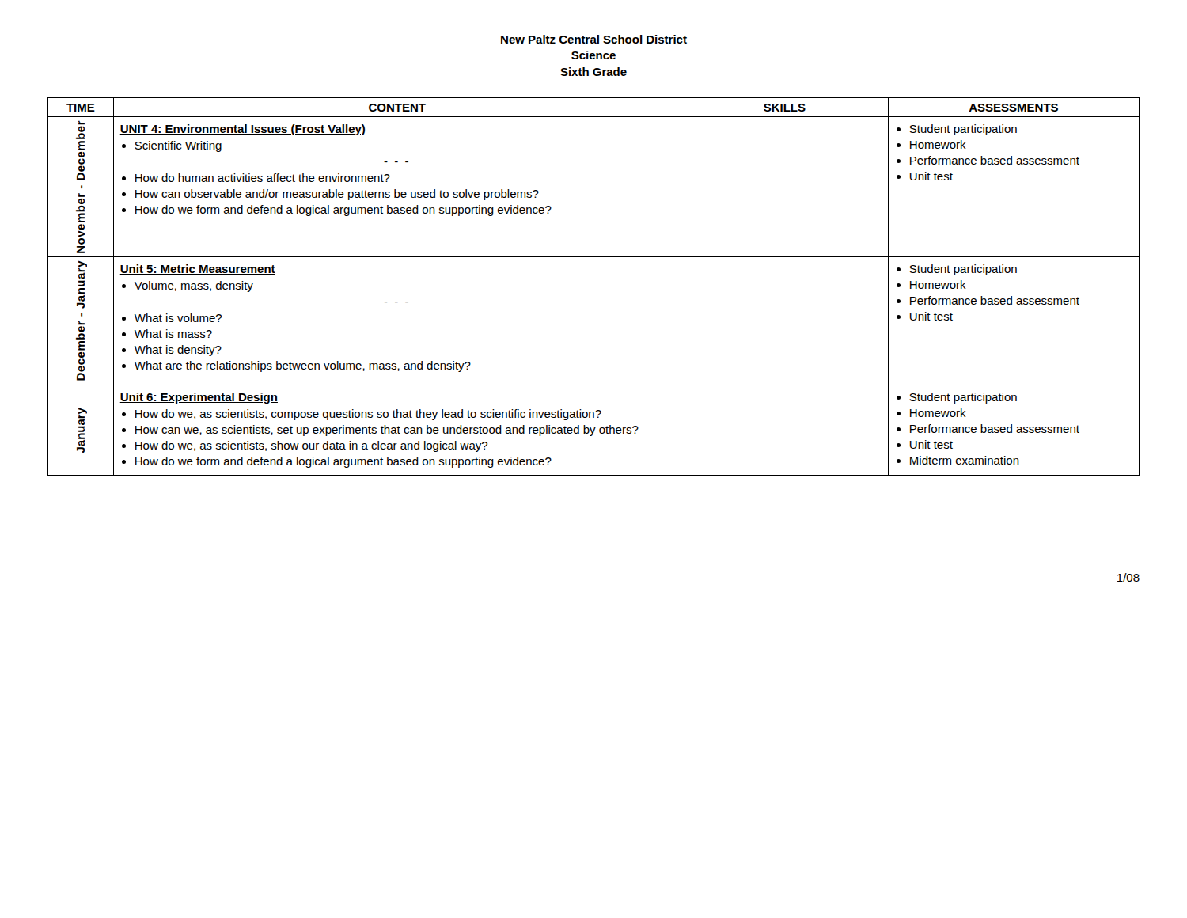New Paltz Central School District
Science
Sixth Grade
| TIME | CONTENT | SKILLS | ASSESSMENTS |
| --- | --- | --- | --- |
| November - December | UNIT 4: Environmental Issues (Frost Valley) Scientific Writing - - - How do human activities affect the environment? How can observable and/or measurable patterns be used to solve problems? How do we form and defend a logical argument based on supporting evidence? | | Student participation Homework Performance based assessment Unit test |
| December - January | Unit 5: Metric Measurement Volume, mass, density - - - What is volume? What is mass? What is density? What are the relationships between volume, mass, and density? | | Student participation Homework Performance based assessment Unit test |
| January | Unit 6: Experimental Design How do we, as scientists, compose questions so that they lead to scientific investigation? How can we, as scientists, set up experiments that can be understood and replicated by others? How do we, as scientists, show our data in a clear and logical way? How do we form and defend a logical argument based on supporting evidence? | | Student participation Homework Performance based assessment Unit test Midterm examination |
1/08